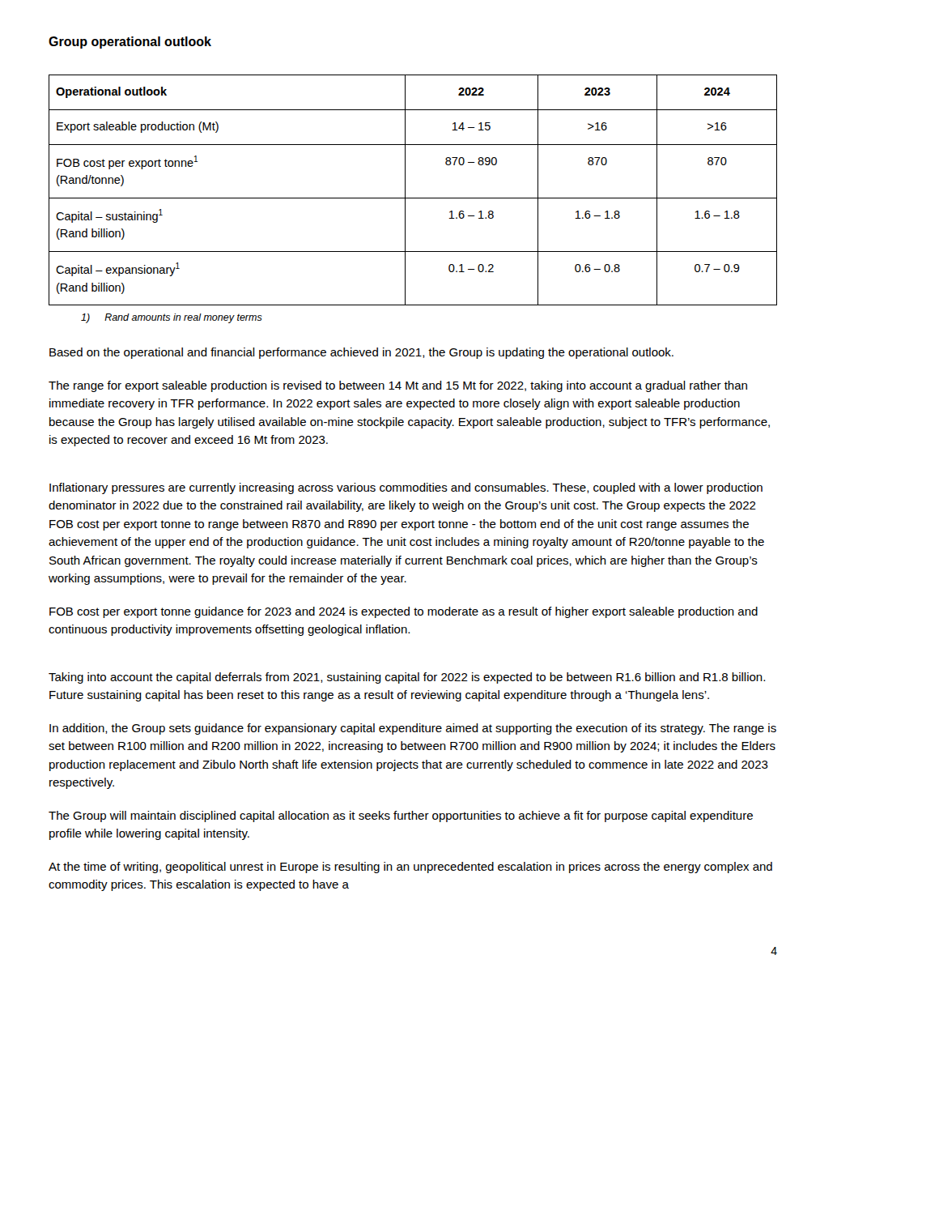Group operational outlook
| Operational outlook | 2022 | 2023 | 2024 |
| --- | --- | --- | --- |
| Export saleable production (Mt) | 14 – 15 | >16 | >16 |
| FOB cost per export tonne 1 (Rand/tonne) | 870 – 890 | 870 | 870 |
| Capital – sustaining 1 (Rand billion) | 1.6 – 1.8 | 1.6 – 1.8 | 1.6 – 1.8 |
| Capital – expansionary 1 (Rand billion) | 0.1 – 0.2 | 0.6 – 0.8 | 0.7 – 0.9 |
1) Rand amounts in real money terms
Based on the operational and financial performance achieved in 2021, the Group is updating the operational outlook.
The range for export saleable production is revised to between 14 Mt and 15 Mt for 2022, taking into account a gradual rather than immediate recovery in TFR performance. In 2022 export sales are expected to more closely align with export saleable production because the Group has largely utilised available on-mine stockpile capacity. Export saleable production, subject to TFR’s performance, is expected to recover and exceed 16 Mt from 2023.
Inflationary pressures are currently increasing across various commodities and consumables. These, coupled with a lower production denominator in 2022 due to the constrained rail availability, are likely to weigh on the Group’s unit cost. The Group expects the 2022 FOB cost per export tonne to range between R870 and R890 per export tonne - the bottom end of the unit cost range assumes the achievement of the upper end of the production guidance. The unit cost includes a mining royalty amount of R20/tonne payable to the South African government. The royalty could increase materially if current Benchmark coal prices, which are higher than the Group’s working assumptions, were to prevail for the remainder of the year.
FOB cost per export tonne guidance for 2023 and 2024 is expected to moderate as a result of higher export saleable production and continuous productivity improvements offsetting geological inflation.
Taking into account the capital deferrals from 2021, sustaining capital for 2022 is expected to be between R1.6 billion and R1.8 billion. Future sustaining capital has been reset to this range as a result of reviewing capital expenditure through a ‘Thungela lens’.
In addition, the Group sets guidance for expansionary capital expenditure aimed at supporting the execution of its strategy. The range is set between R100 million and R200 million in 2022, increasing to between R700 million and R900 million by 2024; it includes the Elders production replacement and Zibulo North shaft life extension projects that are currently scheduled to commence in late 2022 and 2023 respectively.
The Group will maintain disciplined capital allocation as it seeks further opportunities to achieve a fit for purpose capital expenditure profile while lowering capital intensity.
At the time of writing, geopolitical unrest in Europe is resulting in an unprecedented escalation in prices across the energy complex and commodity prices. This escalation is expected to have a
4